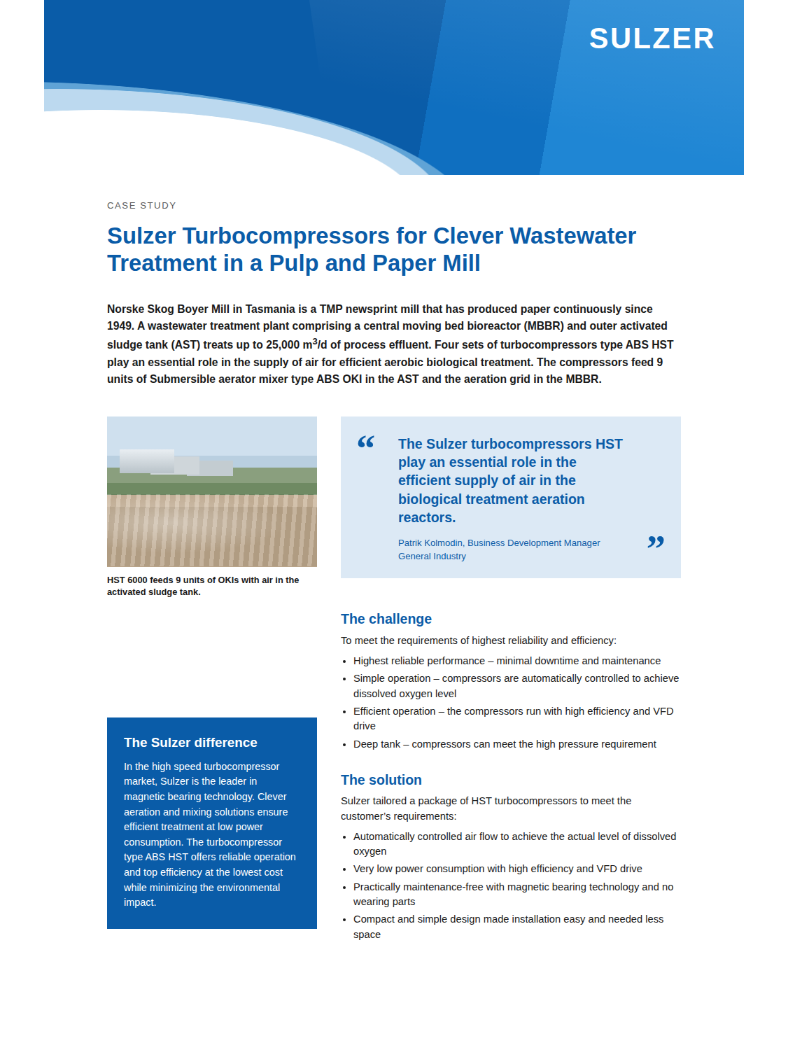SULZER
Case study
Sulzer Turbocompressors for Clever Wastewater Treatment in a Pulp and Paper Mill
Norske Skog Boyer Mill in Tasmania is a TMP newsprint mill that has produced paper continuously since 1949. A wastewater treatment plant comprising a central moving bed bioreactor (MBBR) and outer activated sludge tank (AST) treats up to 25,000 m3/d of process effluent. Four sets of turbocompressors type ABS HST play an essential role in the supply of air for efficient aerobic biological treatment. The compressors feed 9 units of Submersible aerator mixer type ABS OKI in the AST and the aeration grid in the MBBR.
HST 6000 feeds 9 units of OKIs with air in the activated sludge tank.
The Sulzer difference
In the high speed turbocompressor market, Sulzer is the leader in magnetic bearing technology. Clever aeration and mixing solutions ensure efficient treatment at low power consumption. The turbocompressor type ABS HST offers reliable operation and top efficiency at the lowest cost while minimizing the environmental impact.
“
The Sulzer turbocompressors HST play an essential role in the efficient supply of air in the biological treatment aeration reactors.
Patrik Kolmodin, Business Development Manager General Industry
”
The challenge
To meet the requirements of highest reliability and efficiency:
Highest reliable performance – minimal downtime and maintenance
Simple operation – compressors are automatically controlled to achieve dissolved oxygen level
Efficient operation – the compressors run with high efficiency and VFD drive
Deep tank – compressors can meet the high pressure requirement
The solution
Sulzer tailored a package of HST turbocompressors to meet the customer’s requirements:
Automatically controlled air flow to achieve the actual level of dissolved oxygen
Very low power consumption with high efficiency and VFD drive
Practically maintenance-free with magnetic bearing technology and no wearing parts
Compact and simple design made installation easy and needed less space